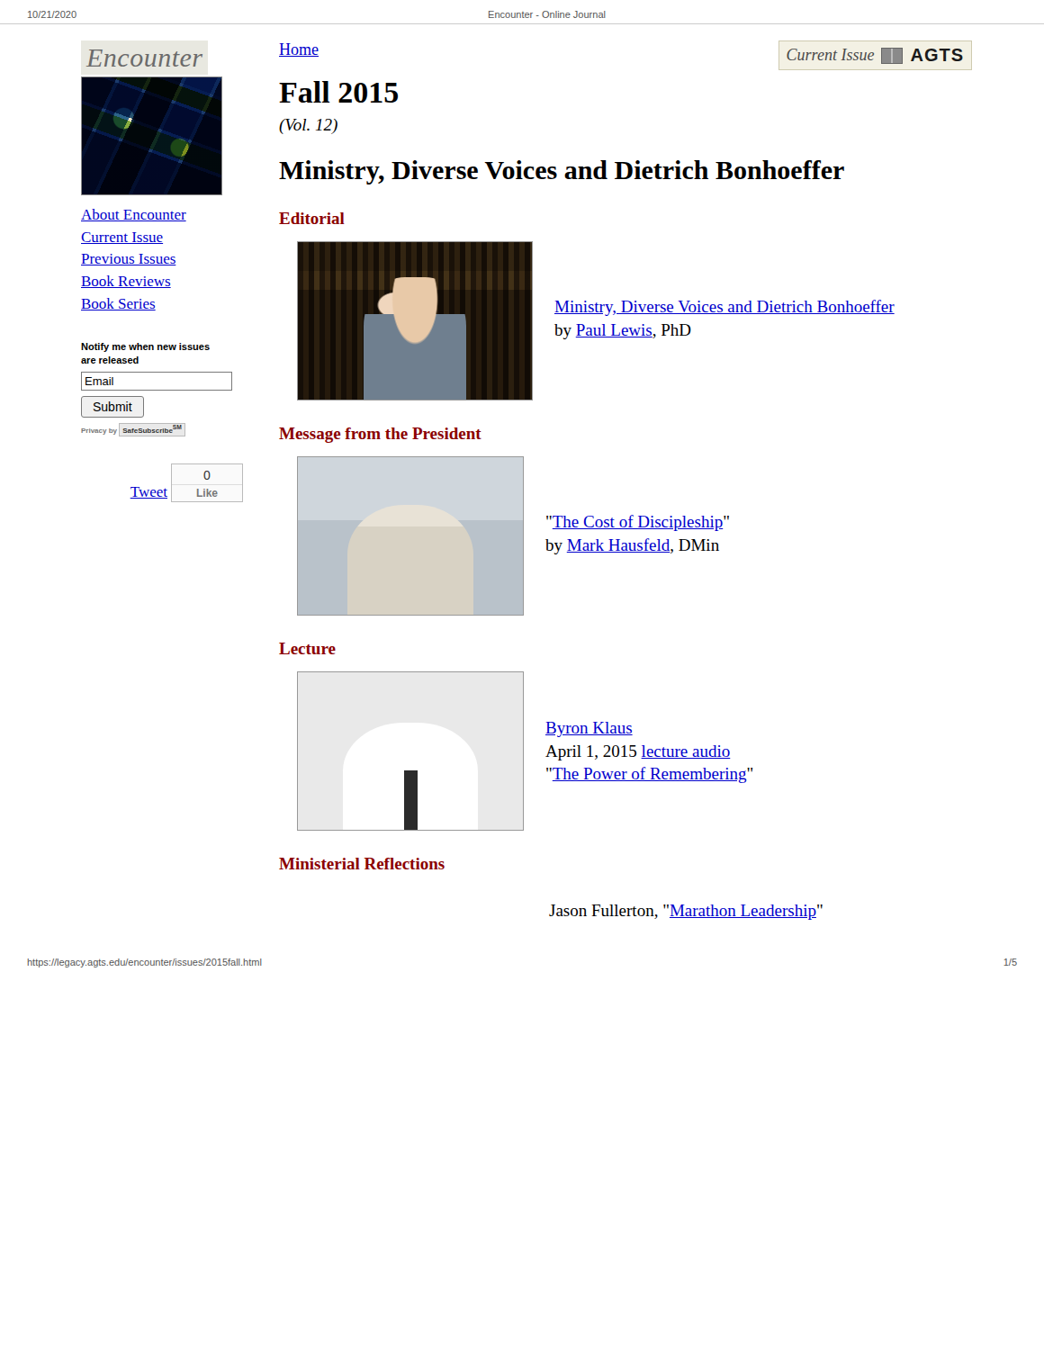10/21/2020
Encounter - Online Journal
Current Issue AGTS
Encounter
About Encounter Current Issue Previous Issues Book Reviews Book Series
Notify me when new issues
are released
Submit
Privacy by SafeSubscribeSM
Tweet
0
Like
Home
Fall 2015
(Vol. 12)
Ministry, Diverse Voices and Dietrich Bonhoeffer
Editorial
Ministry, Diverse Voices and Dietrich Bonhoeffer
by Paul Lewis, PhD
Message from the President
"The Cost of Discipleship"
by Mark Hausfeld, DMin
Lecture
Byron Klaus
April 1, 2015 lecture audio
"The Power of Remembering"
Ministerial Reflections
Jason Fullerton, "Marathon Leadership"
https://legacy.agts.edu/encounter/issues/2015fall.html
1/5